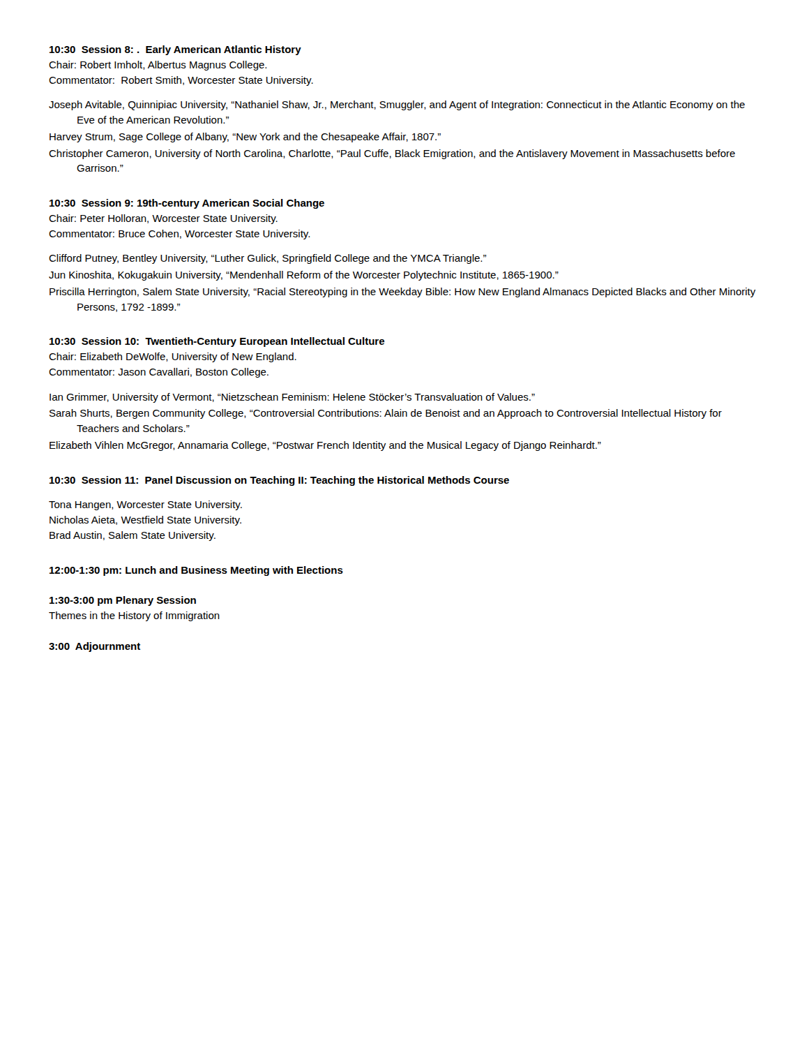10:30 Session 8: . Early American Atlantic History
Chair: Robert Imholt, Albertus Magnus College.
Commentator: Robert Smith, Worcester State University.
Joseph Avitable, Quinnipiac University, “Nathaniel Shaw, Jr., Merchant, Smuggler, and Agent of Integration: Connecticut in the Atlantic Economy on the Eve of the American Revolution.”
Harvey Strum, Sage College of Albany, “New York and the Chesapeake Affair, 1807.”
Christopher Cameron, University of North Carolina, Charlotte, “Paul Cuffe, Black Emigration, and the Antislavery Movement in Massachusetts before Garrison.”
10:30 Session 9: 19th-century American Social Change
Chair: Peter Holloran, Worcester State University.
Commentator: Bruce Cohen, Worcester State University.
Clifford Putney, Bentley University, “Luther Gulick, Springfield College and the YMCA Triangle.”
Jun Kinoshita, Kokugakuin University, “Mendenhall Reform of the Worcester Polytechnic Institute, 1865-1900.”
Priscilla Herrington, Salem State University, “Racial Stereotyping in the Weekday Bible: How New England Almanacs Depicted Blacks and Other Minority Persons, 1792 -1899.”
10:30 Session 10: Twentieth-Century European Intellectual Culture
Chair: Elizabeth DeWolfe, University of New England.
Commentator: Jason Cavallari, Boston College.
Ian Grimmer, University of Vermont, “Nietzschean Feminism: Helene Stöcker’s Transvaluation of Values.”
Sarah Shurts, Bergen Community College, “Controversial Contributions: Alain de Benoist and an Approach to Controversial Intellectual History for Teachers and Scholars.”
Elizabeth Vihlen McGregor, Annamaria College, “Postwar French Identity and the Musical Legacy of Django Reinhardt.”
10:30 Session 11: Panel Discussion on Teaching II: Teaching the Historical Methods Course
Tona Hangen, Worcester State University.
Nicholas Aieta, Westfield State University.
Brad Austin, Salem State University.
12:00-1:30 pm: Lunch and Business Meeting with Elections
1:30-3:00 pm Plenary Session
Themes in the History of Immigration
3:00 Adjournment